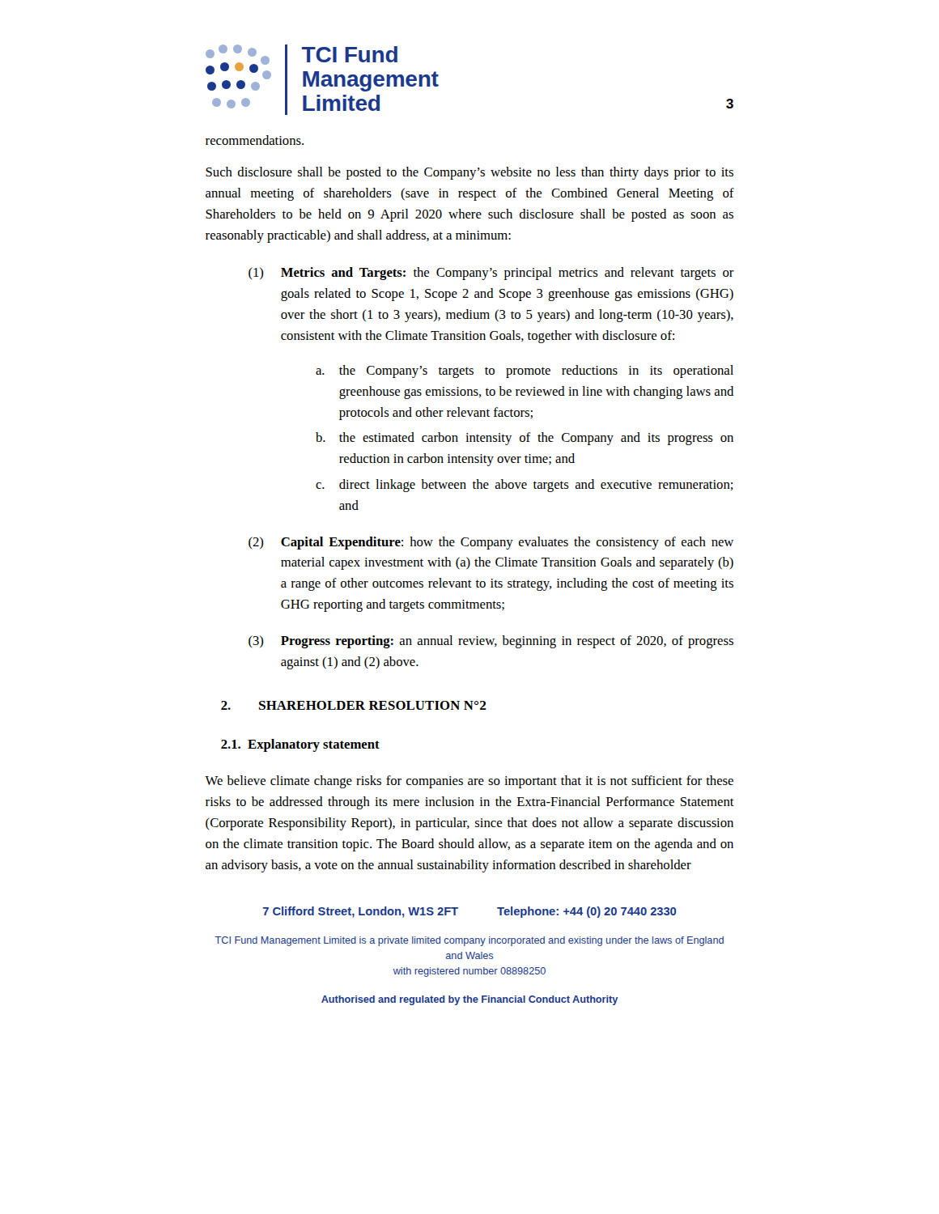TCI Fund
Management
Limited
3
recommendations.
Such disclosure shall be posted to the Company’s website no less than thirty days prior to its annual meeting of shareholders (save in respect of the Combined General Meeting of Shareholders to be held on 9 April 2020 where such disclosure shall be posted as soon as reasonably practicable) and shall address, at a minimum:
(1) Metrics and Targets: the Company’s principal metrics and relevant targets or goals related to Scope 1, Scope 2 and Scope 3 greenhouse gas emissions (GHG) over the short (1 to 3 years), medium (3 to 5 years) and long-term (10-30 years), consistent with the Climate Transition Goals, together with disclosure of:
a. the Company’s targets to promote reductions in its operational greenhouse gas emissions, to be reviewed in line with changing laws and protocols and other relevant factors;
b. the estimated carbon intensity of the Company and its progress on reduction in carbon intensity over time; and
c. direct linkage between the above targets and executive remuneration; and
(2) Capital Expenditure: how the Company evaluates the consistency of each new material capex investment with (a) the Climate Transition Goals and separately (b) a range of other outcomes relevant to its strategy, including the cost of meeting its GHG reporting and targets commitments;
(3) Progress reporting: an annual review, beginning in respect of 2020, of progress against (1) and (2) above.
2. SHAREHOLDER RESOLUTION N°2
2.1. Explanatory statement
We believe climate change risks for companies are so important that it is not sufficient for these risks to be addressed through its mere inclusion in the Extra-Financial Performance Statement (Corporate Responsibility Report), in particular, since that does not allow a separate discussion on the climate transition topic. The Board should allow, as a separate item on the agenda and on an advisory basis, a vote on the annual sustainability information described in shareholder
7 Clifford Street, London, W1S 2FT Telephone: +44 (0) 20 7440 2330
TCI Fund Management Limited is a private limited company incorporated and existing under the laws of England and Wales
with registered number 08898250
Authorised and regulated by the Financial Conduct Authority